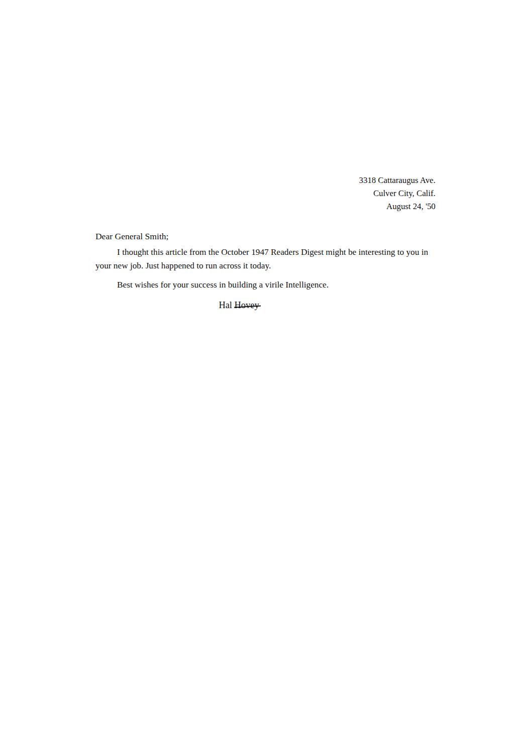3318 Cattaraugus Ave.
Culver City, Calif.
August 24, '50
Dear General Smith;
I thought this article from the October 1947 Readers Digest might be interesting to you in your new job. Just happened to run across it today.
Best wishes for your success in building a virile Intelligence.
Hal Hovey